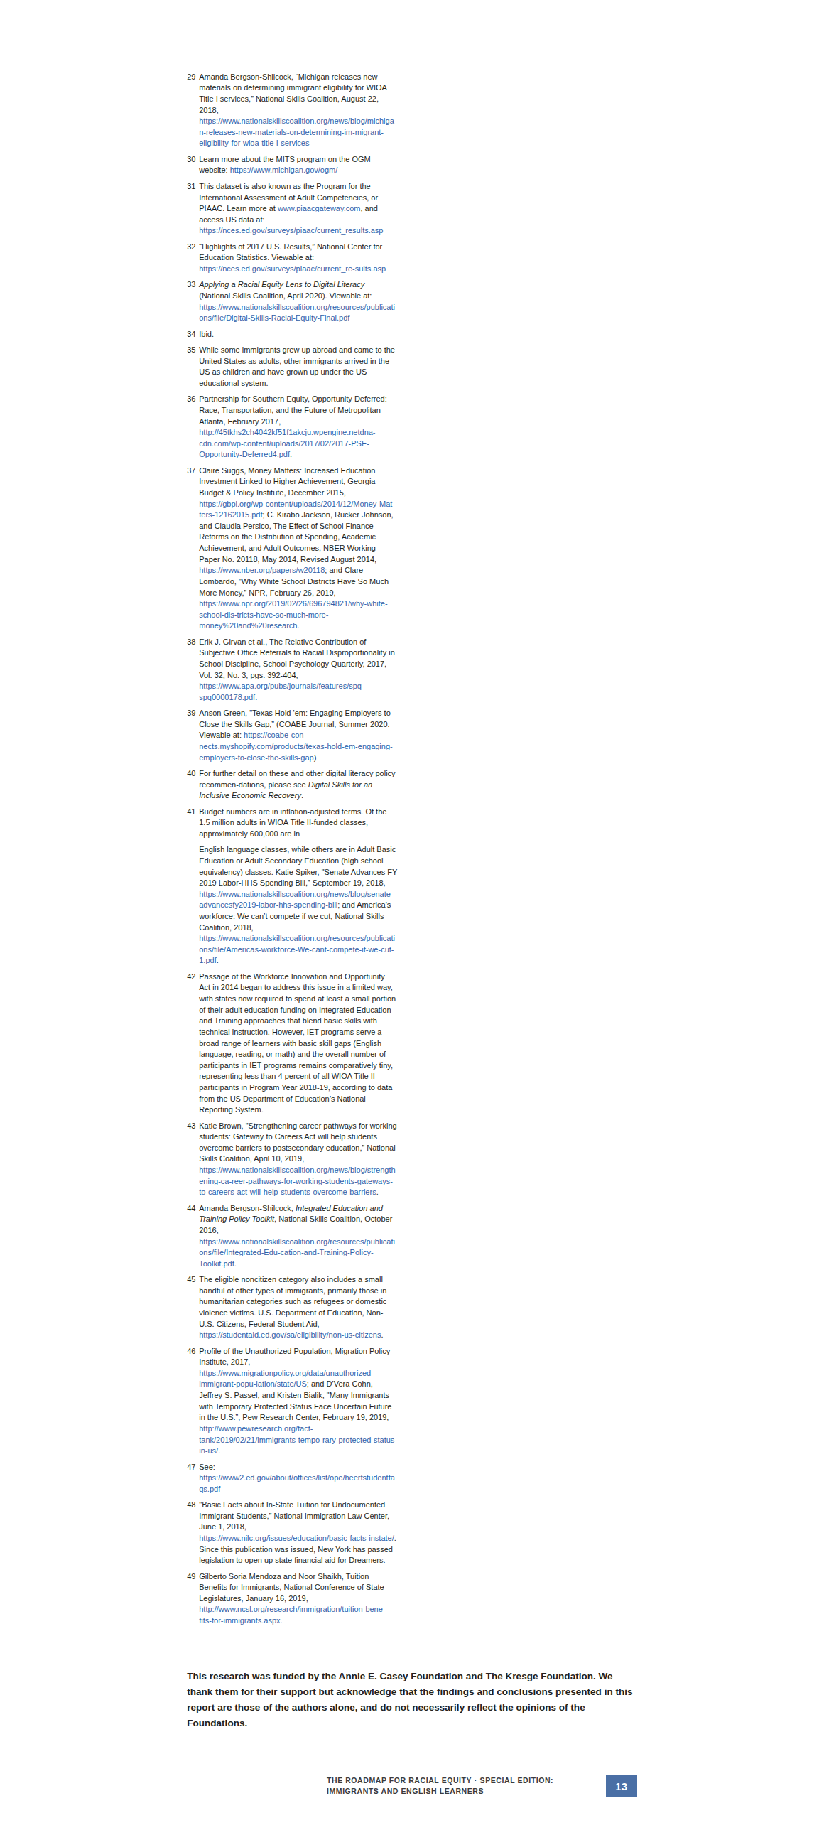Amanda Bergson-Shilcock, “Michigan releases new materials on determining immigrant eligibility for WIOA Title I services,” National Skills Coalition, August 22, 2018, https://www.nationalskillscoalition.org/news/blog/michigan-releases-new-materials-on-determining-im-migrant-eligibility-for-wioa-title-i-services
Learn more about the MITS program on the OGM website: https://www.michigan.gov/ogm/
This dataset is also known as the Program for the International Assessment of Adult Competencies, or PIAAC. Learn more at www.piaacgateway.com, and access US data at: https://nces.ed.gov/surveys/piaac/current_results.asp
“Highlights of 2017 U.S. Results,” National Center for Education Statistics. Viewable at: https://nces.ed.gov/surveys/piaac/current_re-sults.asp
Applying a Racial Equity Lens to Digital Literacy (National Skills Coalition, April 2020). Viewable at: https://www.nationalskillscoalition.org/resources/publications/file/Digital-Skills-Racial-Equity-Final.pdf
Ibid.
While some immigrants grew up abroad and came to the United States as adults, other immigrants arrived in the US as children and have grown up under the US educational system.
Partnership for Southern Equity, Opportunity Deferred: Race, Transportation, and the Future of Metropolitan Atlanta, February 2017, http://45tkhs2ch4042kf51f1akcju.wpengine.netdna-cdn.com/wp-content/uploads/2017/02/2017-PSE-Opportunity-Deferred4.pdf.
Claire Suggs, Money Matters: Increased Education Investment Linked to Higher Achievement, Georgia Budget & Policy Institute, December 2015, https://gbpi.org/wp-content/uploads/2014/12/Money-Mat-ters-12162015.pdf; C. Kirabo Jackson, Rucker Johnson, and Claudia Persico, The Effect of School Finance Reforms on the Distribution of Spending, Academic Achievement, and Adult Outcomes, NBER Working Paper No. 20118, May 2014, Revised August 2014, https://www.nber.org/papers/w20118; and Clare Lombardo, "Why White School Districts Have So Much More Money,” NPR, February 26, 2019, https://www.npr.org/2019/02/26/696794821/why-white-school-dis-tricts-have-so-much-more-money%20and%20research.
Erik J. Girvan et al., The Relative Contribution of Subjective Office Referrals to Racial Disproportionality in School Discipline, School Psychology Quarterly, 2017, Vol. 32, No. 3, pgs. 392-404, https://www.apa.org/pubs/journals/features/spq-spq0000178.pdf.
Anson Green, "Texas Hold 'em: Engaging Employers to Close the Skills Gap,” (COABE Journal, Summer 2020. Viewable at: https://coabe-con-nects.myshopify.com/products/texas-hold-em-engaging-employers-to-close-the-skills-gap)
For further detail on these and other digital literacy policy recommen-dations, please see Digital Skills for an Inclusive Economic Recovery.
Budget numbers are in inflation-adjusted terms. Of the 1.5 million adults in WIOA Title II-funded classes, approximately 600,000 are in
English language classes, while others are in Adult Basic Education or Adult Secondary Education (high school equivalency) classes. Katie Spiker, "Senate Advances FY 2019 Labor-HHS Spending Bill,” September 19, 2018, https://www.nationalskillscoalition.org/news/blog/senate-advancesfy2019-labor-hhs-spending-bill; and America’s workforce: We can’t compete if we cut, National Skills Coalition, 2018, https://www.nationalskillscoalition.org/resources/publications/file/Americas-workforce-We-cant-compete-if-we-cut-1.pdf.
Passage of the Workforce Innovation and Opportunity Act in 2014 began to address this issue in a limited way, with states now required to spend at least a small portion of their adult education funding on Integrated Education and Training approaches that blend basic skills with technical instruction. However, IET programs serve a broad range of learners with basic skill gaps (English language, reading, or math) and the overall number of participants in IET programs remains comparatively tiny, representing less than 4 percent of all WIOA Title II participants in Program Year 2018-19, according to data from the US Department of Education’s National Reporting System.
Katie Brown, "Strengthening career pathways for working students: Gateway to Careers Act will help students overcome barriers to postsecondary education,” National Skills Coalition, April 10, 2019, https://www.nationalskillscoalition.org/news/blog/strengthening-ca-reer-pathways-for-working-students-gateways-to-careers-act-will-help-students-overcome-barriers.
Amanda Bergson-Shilcock, Integrated Education and Training Policy Toolkit, National Skills Coalition, October 2016, https://www.nationalskillscoalition.org/resources/publications/file/Integrated-Edu-cation-and-Training-Policy-Toolkit.pdf.
The eligible noncitizen category also includes a small handful of other types of immigrants, primarily those in humanitarian categories such as refugees or domestic violence victims. U.S. Department of Education, Non-U.S. Citizens, Federal Student Aid, https://studentaid.ed.gov/sa/eligibility/non-us-citizens.
Profile of the Unauthorized Population, Migration Policy Institute, 2017, https://www.migrationpolicy.org/data/unauthorized-immigrant-popu-lation/state/US; and D’Vera Cohn, Jeffrey S. Passel, and Kristen Bialik, "Many Immigrants with Temporary Protected Status Face Uncertain Future in the U.S.”, Pew Research Center, February 19, 2019, http://www.pewresearch.org/fact-tank/2019/02/21/immigrants-tempo-rary-protected-status-in-us/.
See: https://www2.ed.gov/about/offices/list/ope/heerfstudentfaqs.pdf
"Basic Facts about In-State Tuition for Undocumented Immigrant Students,” National Immigration Law Center, June 1, 2018, https://www.nilc.org/issues/education/basic-facts-instate/. Since this publication was issued, New York has passed legislation to open up state financial aid for Dreamers.
Gilberto Soria Mendoza and Noor Shaikh, Tuition Benefits for Immigrants, National Conference of State Legislatures, January 16, 2019, http://www.ncsl.org/research/immigration/tuition-bene-fits-for-immigrants.aspx.
This research was funded by the Annie E. Casey Foundation and The Kresge Foundation. We thank them for their support but acknowledge that the findings and conclusions presented in this report are those of the authors alone, and do not necessarily reflect the opinions of the Foundations.
The Roadmap for Racial Equity·Special Edition: Immigrants and English Learners
13